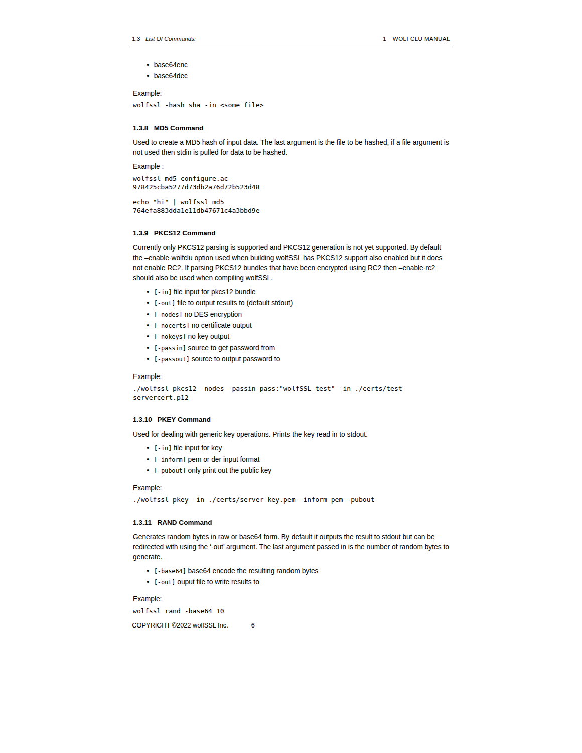1.3 List Of Commands:
1 WOLFCLU MANUAL
base64enc
base64dec
Example:
wolfssl -hash sha -in <some file>
1.3.8 MD5 Command
Used to create a MD5 hash of input data. The last argument is the file to be hashed, if a file argument is not used then stdin is pulled for data to be hashed.
Example :
wolfssl md5 configure.ac
978425cba5277d73db2a76d72b523d48
echo "hi" | wolfssl md5
764efa883dda1e11db47671c4a3bbd9e
1.3.9 PKCS12 Command
Currently only PKCS12 parsing is supported and PKCS12 generation is not yet supported. By default the –enable-wolfclu option used when building wolfSSL has PKCS12 support also enabled but it does not enable RC2. If parsing PKCS12 bundles that have been encrypted using RC2 then –enable-rc2 should also be used when compiling wolfSSL.
[-in] file input for pkcs12 bundle
[-out] file to output results to (default stdout)
[-nodes] no DES encryption
[-nocerts] no certificate output
[-nokeys] no key output
[-passin] source to get password from
[-passout] source to output password to
Example:
./wolfssl pkcs12 -nodes -passin pass:"wolfSSL test" -in ./certs/test-servercert.p12
1.3.10 PKEY Command
Used for dealing with generic key operations. Prints the key read in to stdout.
[-in] file input for key
[-inform] pem or der input format
[-pubout] only print out the public key
Example:
./wolfssl pkey -in ./certs/server-key.pem -inform pem -pubout
1.3.11 RAND Command
Generates random bytes in raw or base64 form. By default it outputs the result to stdout but can be redirected with using the ‘-out’ argument. The last argument passed in is the number of random bytes to generate.
[-base64] base64 encode the resulting random bytes
[-out] ouput file to write results to
Example:
wolfssl rand -base64 10
COPYRIGHT ©2022 wolfSSL Inc.
6